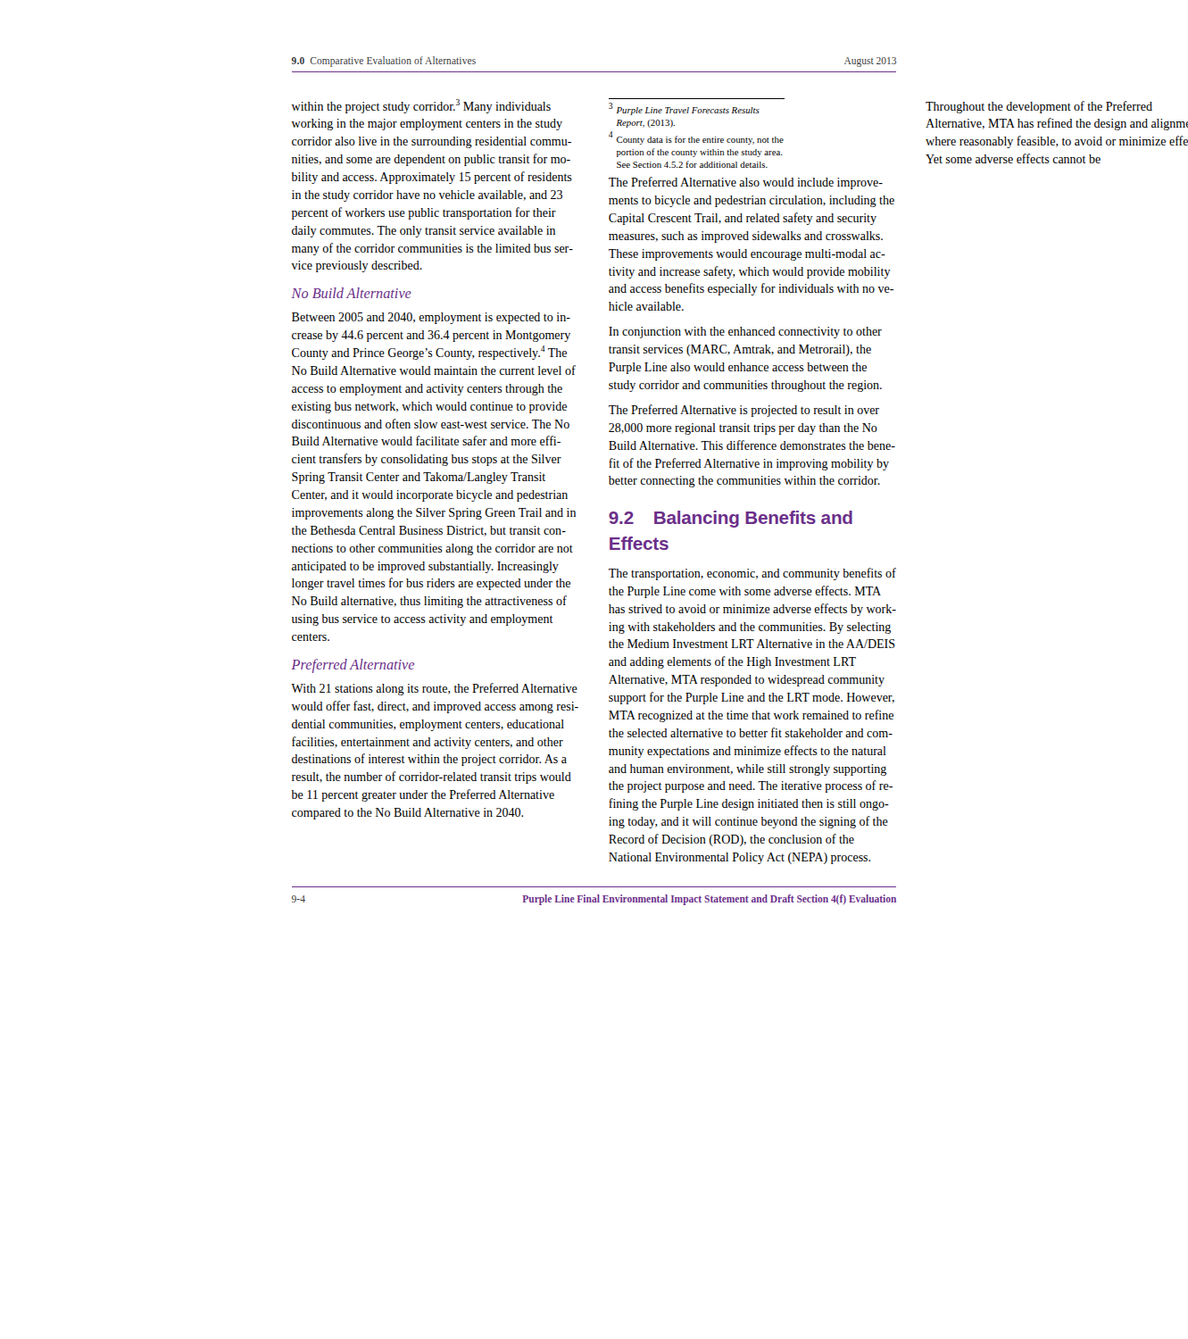9.0 Comparative Evaluation of Alternatives
August 2013
within the project study corridor.3 Many individuals working in the major employment centers in the study corridor also live in the surrounding residential communities, and some are dependent on public transit for mobility and access. Approximately 15 percent of residents in the study corridor have no vehicle available, and 23 percent of workers use public transportation for their daily commutes. The only transit service available in many of the corridor communities is the limited bus service previously described.
No Build Alternative
Between 2005 and 2040, employment is expected to increase by 44.6 percent and 36.4 percent in Montgomery County and Prince George’s County, respectively.4 The No Build Alternative would maintain the current level of access to employment and activity centers through the existing bus network, which would continue to provide discontinuous and often slow east-west service. The No Build Alternative would facilitate safer and more efficient transfers by consolidating bus stops at the Silver Spring Transit Center and Takoma/Langley Transit Center, and it would incorporate bicycle and pedestrian improvements along the Silver Spring Green Trail and in the Bethesda Central Business District, but transit connections to other communities along the corridor are not anticipated to be improved substantially. Increasingly longer travel times for bus riders are expected under the No Build alternative, thus limiting the attractiveness of using bus service to access activity and employment centers.
Preferred Alternative
With 21 stations along its route, the Preferred Alternative would offer fast, direct, and improved access among residential communities, employment centers, educational facilities, entertainment and activity centers, and other destinations of interest within the project corridor. As a result, the number of corridor-related transit trips would be 11 percent greater under the Preferred Alternative compared to the No Build Alternative in 2040.
3 Purple Line Travel Forecasts Results Report, (2013).
4 County data is for the entire county, not the portion of the county within the study area. See Section 4.5.2 for additional details.
The Preferred Alternative also would include improvements to bicycle and pedestrian circulation, including the Capital Crescent Trail, and related safety and security measures, such as improved sidewalks and crosswalks. These improvements would encourage multi-modal activity and increase safety, which would provide mobility and access benefits especially for individuals with no vehicle available.
In conjunction with the enhanced connectivity to other transit services (MARC, Amtrak, and Metrorail), the Purple Line also would enhance access between the study corridor and communities throughout the region.
The Preferred Alternative is projected to result in over 28,000 more regional transit trips per day than the No Build Alternative. This difference demonstrates the benefit of the Preferred Alternative in improving mobility by better connecting the communities within the corridor.
9.2 Balancing Benefits and Effects
The transportation, economic, and community benefits of the Purple Line come with some adverse effects. MTA has strived to avoid or minimize adverse effects by working with stakeholders and the communities. By selecting the Medium Investment LRT Alternative in the AA/DEIS and adding elements of the High Investment LRT Alternative, MTA responded to widespread community support for the Purple Line and the LRT mode. However, MTA recognized at the time that work remained to refine the selected alternative to better fit stakeholder and community expectations and minimize effects to the natural and human environment, while still strongly supporting the project purpose and need. The iterative process of refining the Purple Line design initiated then is still ongoing today, and it will continue beyond the signing of the Record of Decision (ROD), the conclusion of the National Environmental Policy Act (NEPA) process.
Throughout the development of the Preferred Alternative, MTA has refined the design and alignment, where reasonably feasible, to avoid or minimize effects. Yet some adverse effects cannot be
9-4
Purple Line Final Environmental Impact Statement and Draft Section 4(f) Evaluation